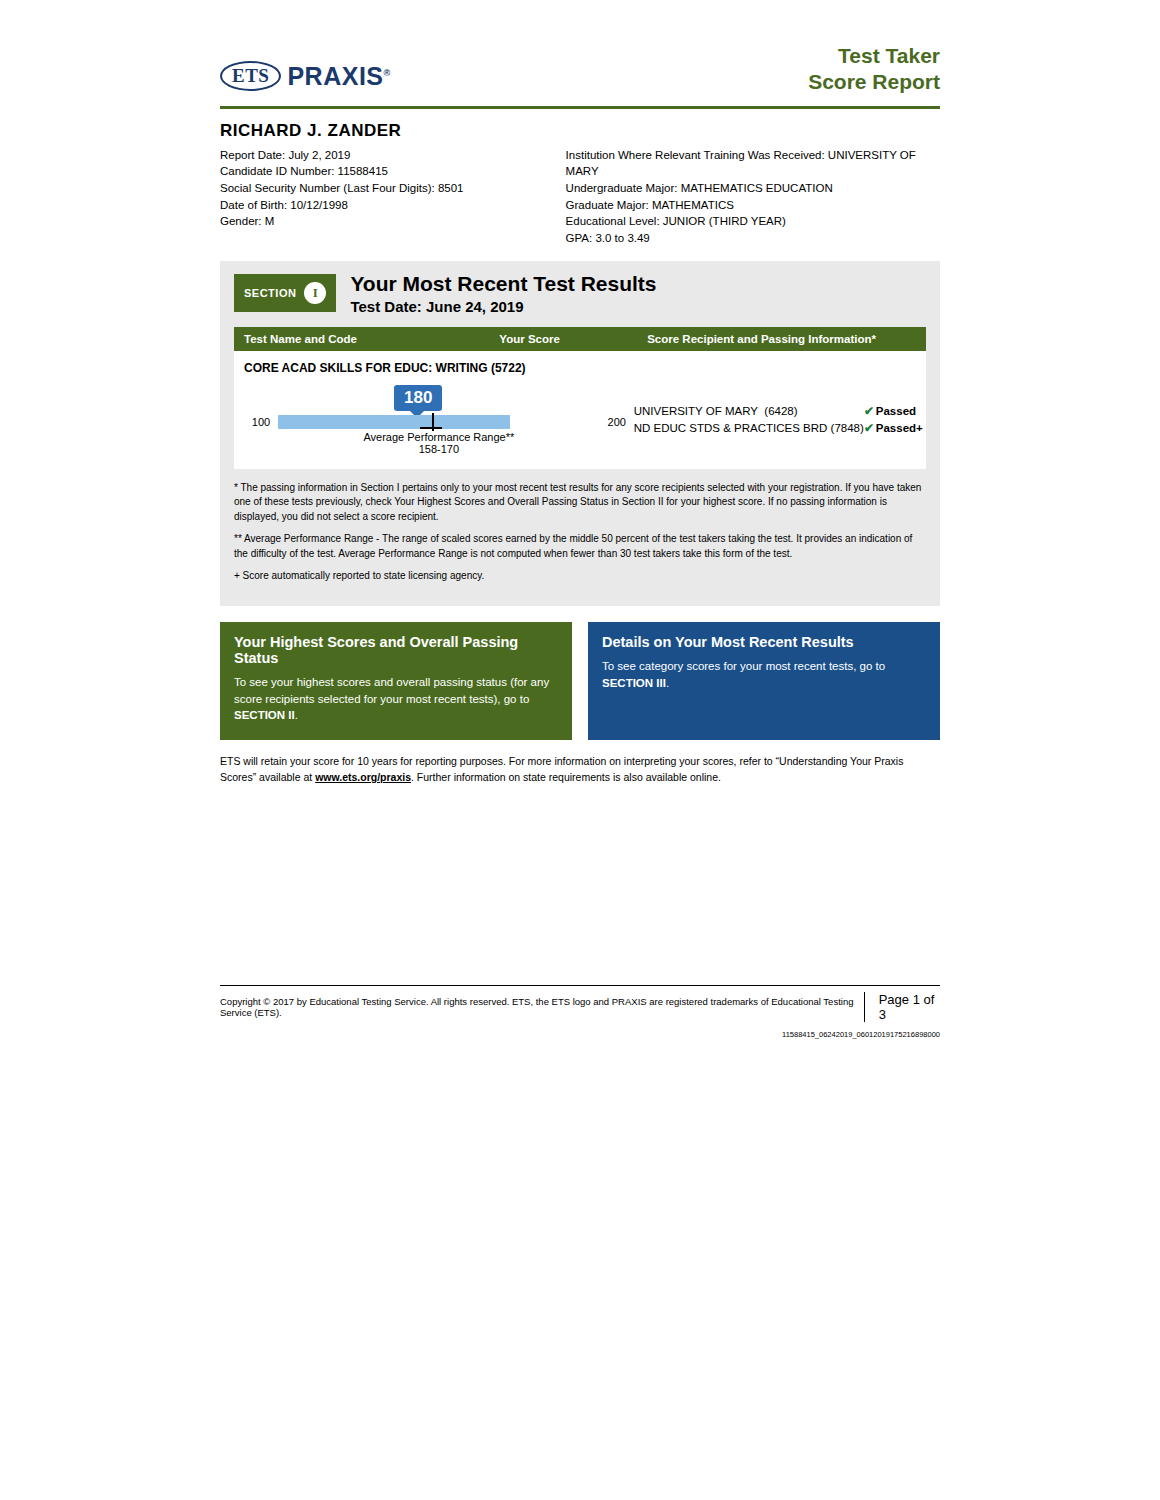ETS PRAXIS®
Test Taker
Score Report
RICHARD J. ZANDER
Report Date: July 2, 2019
Candidate ID Number: 11588415
Social Security Number (Last Four Digits): 8501
Date of Birth: 10/12/1998
Gender: M
Institution Where Relevant Training Was Received: UNIVERSITY OF MARY
Undergraduate Major: MATHEMATICS EDUCATION
Graduate Major: MATHEMATICS
Educational Level: JUNIOR (THIRD YEAR)
GPA: 3.0 to 3.49
SECTION I
Your Most Recent Test Results
Test Date: June 24, 2019
Test Name and Code
Your Score
Score Recipient and Passing Information*
CORE ACAD SKILLS FOR EDUC: WRITING (5722)
180
100
200
Average Performance Range**
158-170
UNIVERSITY OF MARY (6428)
ND EDUC STDS & PRACTICES BRD (7848)
✔Passed
✔Passed+
* The passing information in Section I pertains only to your most recent test results for any score recipients selected with your registration. If you have taken one of these tests previously, check Your Highest Scores and Overall Passing Status in Section II for your highest score. If no passing information is displayed, you did not select a score recipient.
** Average Performance Range - The range of scaled scores earned by the middle 50 percent of the test takers taking the test. It provides an indication of the difficulty of the test. Average Performance Range is not computed when fewer than 30 test takers take this form of the test.
+ Score automatically reported to state licensing agency.
Your Highest Scores and Overall Passing Status
To see your highest scores and overall passing status (for any score recipients selected for your most recent tests), go to SECTION II.
Details on Your Most Recent Results
To see category scores for your most recent tests, go to SECTION III.
ETS will retain your score for 10 years for reporting purposes. For more information on interpreting your scores, refer to “Understanding Your Praxis Scores” available at www.ets.org/praxis. Further information on state requirements is also available online.
Copyright © 2017 by Educational Testing Service. All rights reserved. ETS, the ETS logo and PRAXIS are registered trademarks of Educational Testing Service (ETS).
Page 1 of 3
11588415_06242019_06012019175216898000